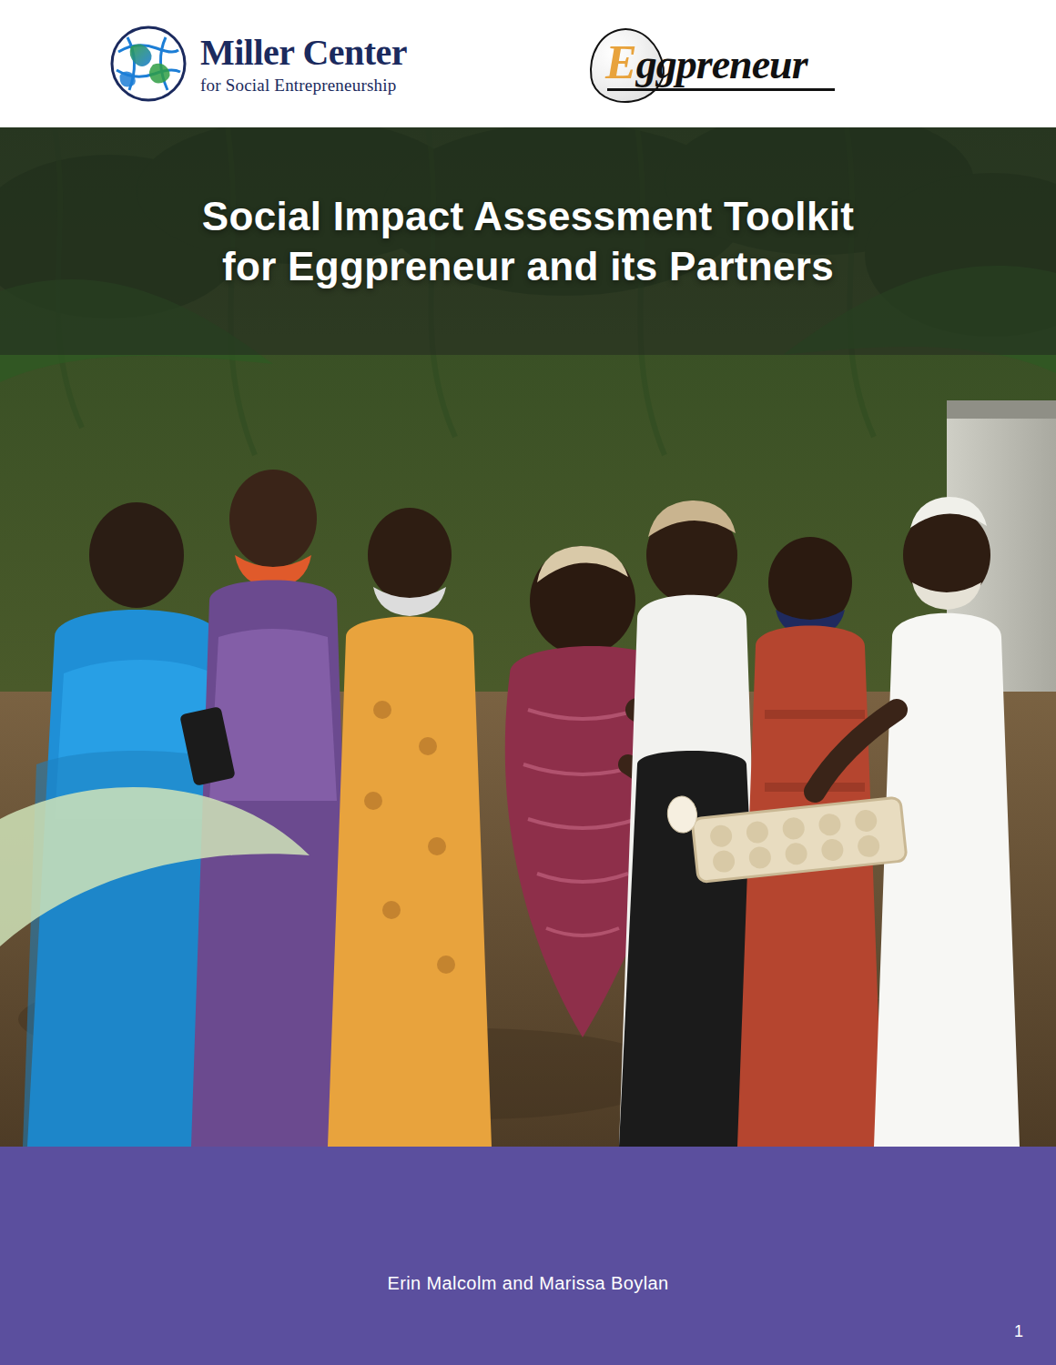Miller Center
for Social Entrepreneurship
Eggpreneur
Social Impact Assessment Toolkit
for Eggpreneur and its Partners
Erin Malcolm and Marissa Boylan
1